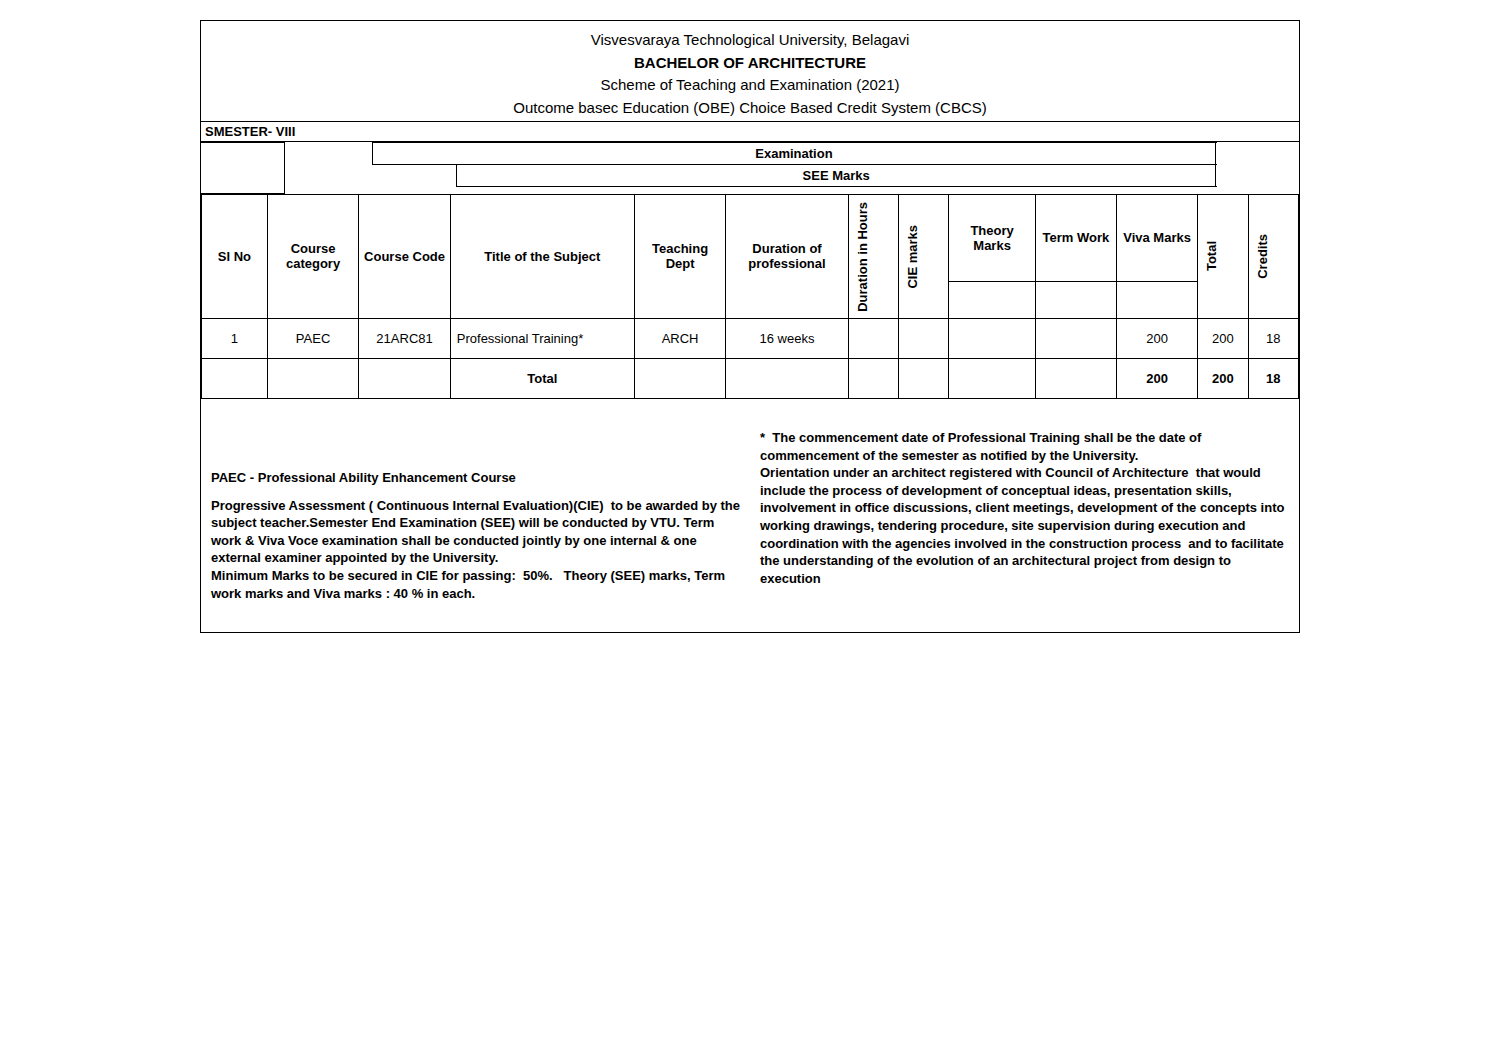Visvesvaraya Technological University, Belagavi
BACHELOR OF ARCHITECTURE
Scheme of Teaching and Examination (2021)
Outcome basec Education (OBE) Choice Based Credit System (CBCS)
SMESTER- VIII
| | | Examination | |
| | | SEE Marks | |
| Sl No | Course category | Course Code | Title of the Subject | Teaching Dept | Duration of professional | Duration in Hours | CIE marks | Theory Marks | Term Work | Viva Marks | Total | Credits |
| --- | --- | --- | --- | --- | --- | --- | --- | --- | --- | --- | --- | --- |
| 1 | PAEC | 21ARC81 | Professional Training* | ARCH | 16 weeks | | | | | 200 | 200 | 18 |
| | | | Total | | | | | | | 200 | 200 | 18 |
PAEC - Professional Ability Enhancement Course
Progressive Assessment ( Continuous Internal Evaluation)(CIE) to be awarded by the subject teacher.Semester End Examination (SEE) will be conducted by VTU. Term work & Viva Voce examination shall be conducted jointly by one internal & one external examiner appointed by the University.
Minimum Marks to be secured in CIE for passing: 50%. Theory (SEE) marks, Term work marks and Viva marks : 40 % in each.
* The commencement date of Professional Training shall be the date of commencement of the semester as notified by the University.
Orientation under an architect registered with Council of Architecture that would include the process of development of conceptual ideas, presentation skills, involvement in office discussions, client meetings, development of the concepts into working drawings, tendering procedure, site supervision during execution and coordination with the agencies involved in the construction process and to facilitate the understanding of the evolution of an architectural project from design to execution